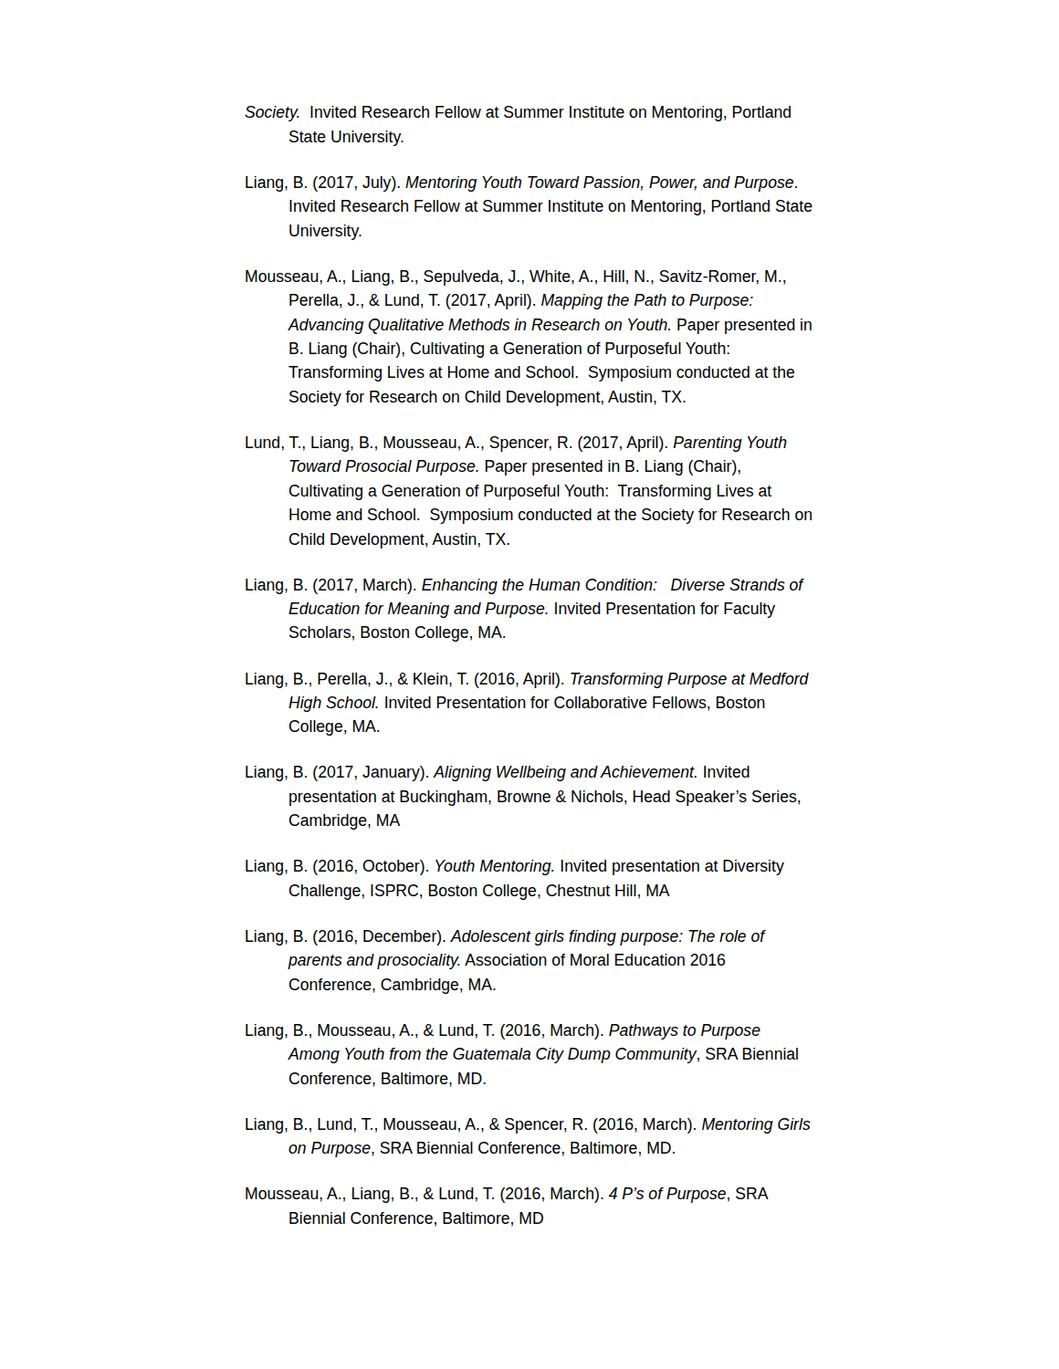Society. Invited Research Fellow at Summer Institute on Mentoring, Portland State University.
Liang, B. (2017, July). Mentoring Youth Toward Passion, Power, and Purpose. Invited Research Fellow at Summer Institute on Mentoring, Portland State University.
Mousseau, A., Liang, B., Sepulveda, J., White, A., Hill, N., Savitz-Romer, M., Perella, J., & Lund, T. (2017, April). Mapping the Path to Purpose: Advancing Qualitative Methods in Research on Youth. Paper presented in B. Liang (Chair), Cultivating a Generation of Purposeful Youth: Transforming Lives at Home and School. Symposium conducted at the Society for Research on Child Development, Austin, TX.
Lund, T., Liang, B., Mousseau, A., Spencer, R. (2017, April). Parenting Youth Toward Prosocial Purpose. Paper presented in B. Liang (Chair), Cultivating a Generation of Purposeful Youth: Transforming Lives at Home and School. Symposium conducted at the Society for Research on Child Development, Austin, TX.
Liang, B. (2017, March). Enhancing the Human Condition: Diverse Strands of Education for Meaning and Purpose. Invited Presentation for Faculty Scholars, Boston College, MA.
Liang, B., Perella, J., & Klein, T. (2016, April). Transforming Purpose at Medford High School. Invited Presentation for Collaborative Fellows, Boston College, MA.
Liang, B. (2017, January). Aligning Wellbeing and Achievement. Invited presentation at Buckingham, Browne & Nichols, Head Speaker’s Series, Cambridge, MA
Liang, B. (2016, October). Youth Mentoring. Invited presentation at Diversity Challenge, ISPRC, Boston College, Chestnut Hill, MA
Liang, B. (2016, December). Adolescent girls finding purpose: The role of parents and prosociality. Association of Moral Education 2016 Conference, Cambridge, MA.
Liang, B., Mousseau, A., & Lund, T. (2016, March). Pathways to Purpose Among Youth from the Guatemala City Dump Community, SRA Biennial Conference, Baltimore, MD.
Liang, B., Lund, T., Mousseau, A., & Spencer, R. (2016, March). Mentoring Girls on Purpose, SRA Biennial Conference, Baltimore, MD.
Mousseau, A., Liang, B., & Lund, T. (2016, March). 4 P’s of Purpose, SRA Biennial Conference, Baltimore, MD